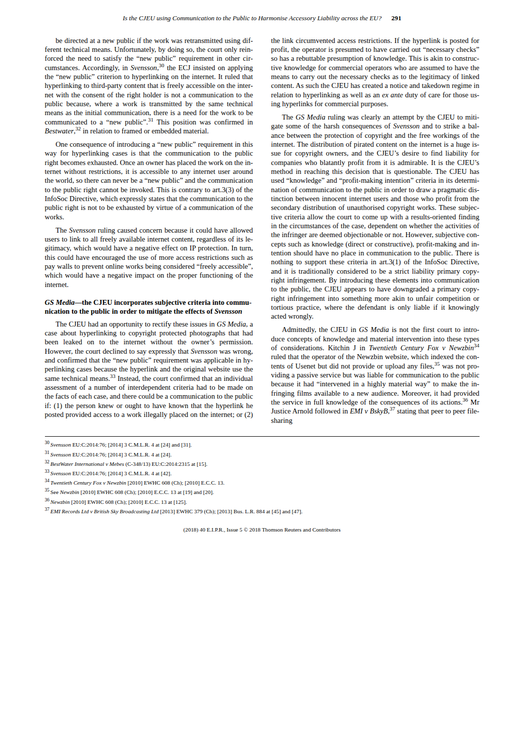Is the CJEU using Communication to the Public to Harmonise Accessory Liability across the EU?291
be directed at a new public if the work was retransmitted using different technical means. Unfortunately, by doing so, the court only reinforced the need to satisfy the “new public” requirement in other circumstances. Accordingly, in Svensson,30 the ECJ insisted on applying the “new public” criterion to hyperlinking on the internet. It ruled that hyperlinking to third-party content that is freely accessible on the internet with the consent of the right holder is not a communication to the public because, where a work is transmitted by the same technical means as the initial communication, there is a need for the work to be communicated to a “new public”.31 This position was confirmed in Bestwater,32 in relation to framed or embedded material.
One consequence of introducing a “new public” requirement in this way for hyperlinking cases is that the communication to the public right becomes exhausted. Once an owner has placed the work on the internet without restrictions, it is accessible to any internet user around the world, so there can never be a “new public” and the communication to the public right cannot be invoked. This is contrary to art.3(3) of the InfoSoc Directive, which expressly states that the communication to the public right is not to be exhausted by virtue of a communication of the works.
The Svensson ruling caused concern because it could have allowed users to link to all freely available internet content, regardless of its legitimacy, which would have a negative effect on IP protection. In turn, this could have encouraged the use of more access restrictions such as pay walls to prevent online works being considered “freely accessible”, which would have a negative impact on the proper functioning of the internet.
GS Media—the CJEU incorporates subjective criteria into communication to the public in order to mitigate the effects of Svensson
The CJEU had an opportunity to rectify these issues in GS Media, a case about hyperlinking to copyright protected photographs that had been leaked on to the internet without the owner’s permission. However, the court declined to say expressly that Svensson was wrong, and confirmed that the “new public” requirement was applicable in hyperlinking cases because the hyperlink and the original website use the same technical means.33 Instead, the court confirmed that an individual assessment of a number of interdependent criteria had to be made on the facts of each case, and there could be a communication to the public if: (1) the person knew or ought to have known that the hyperlink he posted provided access to a work illegally placed on the internet; or (2) the link circumvented access restrictions. If the hyperlink is posted for profit, the operator is presumed to have carried out “necessary checks” so has a rebuttable presumption of knowledge. This is akin to constructive knowledge for commercial operators who are assumed to have the means to carry out the necessary checks as to the legitimacy of linked content. As such the CJEU has created a notice and takedown regime in relation to hyperlinking as well as an ex ante duty of care for those using hyperlinks for commercial purposes.
The GS Media ruling was clearly an attempt by the CJEU to mitigate some of the harsh consequences of Svensson and to strike a balance between the protection of copyright and the free workings of the internet. The distribution of pirated content on the internet is a huge issue for copyright owners, and the CJEU’s desire to find liability for companies who blatantly profit from it is admirable. It is the CJEU’s method in reaching this decision that is questionable. The CJEU has used “knowledge” and “profit-making intention” criteria in its determination of communication to the public in order to draw a pragmatic distinction between innocent internet users and those who profit from the secondary distribution of unauthorised copyright works. These subjective criteria allow the court to come up with a results-oriented finding in the circumstances of the case, dependent on whether the activities of the infringer are deemed objectionable or not. However, subjective concepts such as knowledge (direct or constructive), profit-making and intention should have no place in communication to the public. There is nothing to support these criteria in art.3(1) of the InfoSoc Directive, and it is traditionally considered to be a strict liability primary copyright infringement. By introducing these elements into communication to the public, the CJEU appears to have downgraded a primary copyright infringement into something more akin to unfair competition or tortious practice, where the defendant is only liable if it knowingly acted wrongly.
Admittedly, the CJEU in GS Media is not the first court to introduce concepts of knowledge and material intervention into these types of considerations. Kitchin J in Twentieth Century Fox v Newzbin34 ruled that the operator of the Newzbin website, which indexed the contents of Usenet but did not provide or upload any files,35 was not providing a passive service but was liable for communication to the public because it had “intervened in a highly material way” to make the infringing films available to a new audience. Moreover, it had provided the service in full knowledge of the consequences of its actions.36 Mr Justice Arnold followed in EMI v BskyB,37 stating that peer to peer file-sharing
30 Svensson EU:C:2014:76; [2014] 3 C.M.L.R. 4 at [24] and [31].
31 Svensson EU:C:2014:76; [2014] 3 C.M.L.R. 4 at [24].
32 BestWater International v Mebes (C-348/13) EU:C:2014:2315 at [15].
33 Svensson EU:C:2014:76; [2014] 3 C.M.L.R. 4 at [42].
34 Twentieth Century Fox v Newzbin [2010] EWHC 608 (Ch); [2010] E.C.C. 13.
35 See Newzbin [2010] EWHC 608 (Ch); [2010] E.C.C. 13 at [19] and [20].
36 Newzbin [2010] EWHC 608 (Ch); [2010] E.C.C. 13 at [125].
37 EMI Records Ltd v British Sky Broadcasting Ltd [2013] EWHC 379 (Ch); [2013] Bus. L.R. 884 at [45] and [47].
(2018) 40 E.I.P.R., Issue 5 © 2018 Thomson Reuters and Contributors